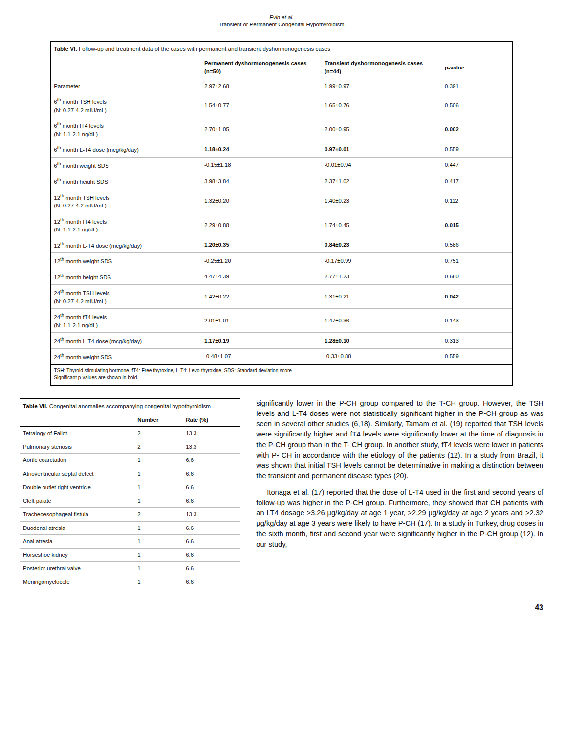Evin et al.
Transient or Permanent Congenital Hypothyroidism
Table VI. Follow-up and treatment data of the cases with permanent and transient dyshormonogenesis cases
| | Permanent dyshormonogenesis cases (n=50) | Transient dyshormonogenesis cases (n=44) | p-value |
| --- | --- | --- | --- |
| Parameter | 2.97±2.68 | 1.99±0.97 | 0.391 |
| 6 th month TSH levels (N: 0.27-4.2 mIU/mL) | 1.54±0.77 | 1.65±0.76 | 0.506 |
| 6 th month fT4 levels (N: 1.1-2.1 ng/dL) | 2.70±1.05 | 2.00±0.95 | 0.002 |
| 6 th month L-T4 dose (mcg/kg/day) | 1.18±0.24 | 0.97±0.01 | 0.559 |
| 6 th month weight SDS | -0.15±1.18 | -0.01±0.94 | 0.447 |
| 6 th month height SDS | 3.98±3.84 | 2.37±1.02 | 0.417 |
| 12 th month TSH levels (N: 0.27-4.2 mIU/mL) | 1.32±0.20 | 1.40±0.23 | 0.112 |
| 12 th month fT4 levels (N: 1.1-2.1 ng/dL) | 2.29±0.88 | 1.74±0.45 | 0.015 |
| 12 th month L-T4 dose (mcg/kg/day) | 1.20±0.35 | 0.84±0.23 | 0.586 |
| 12 th month weight SDS | -0.25±1.20 | -0.17±0.99 | 0.751 |
| 12 th month height SDS | 4.47±4.39 | 2.77±1.23 | 0.660 |
| 24 th month TSH levels (N: 0.27-4.2 mIU/mL) | 1.42±0.22 | 1.31±0.21 | 0.042 |
| 24 th month fT4 levels (N: 1.1-2.1 ng/dL) | 2.01±1.01 | 1.47±0.36 | 0.143 |
| 24 th month L-T4 dose (mcg/kg/day) | 1.17±0.19 | 1.28±0.10 | 0.313 |
| 24 th month weight SDS | -0.48±1.07 | -0.33±0.88 | 0.559 |
TSH: Thyroid stimulating hormone, fT4: Free thyroxine, L-T4: Levo-thyroxine, SDS: Standard deviation score
Significant p-values are shown in bold
Table VII. Congenital anomalies accompanying congenital hypothyroidism
| | Number | Rate (%) |
| --- | --- | --- |
| Tetralogy of Fallot | 2 | 13.3 |
| Pulmonary stenosis | 2 | 13.3 |
| Aortic coarctation | 1 | 6.6 |
| Atrioventricular septal defect | 1 | 6.6 |
| Double outlet right ventricle | 1 | 6.6 |
| Cleft palate | 1 | 6.6 |
| Tracheoesophageal fistula | 2 | 13.3 |
| Duodenal atresia | 1 | 6.6 |
| Anal atresia | 1 | 6.6 |
| Horseshoe kidney | 1 | 6.6 |
| Posterior urethral valve | 1 | 6.6 |
| Meningomyelocele | 1 | 6.6 |
significantly lower in the P-CH group compared to the T-CH group. However, the TSH levels and L-T4 doses were not statistically significant higher in the P-CH group as was seen in several other studies (6,18). Similarly, Tamam et al. (19) reported that TSH levels were significantly higher and fT4 levels were significantly lower at the time of diagnosis in the P-CH group than in the T- CH group. In another study, fT4 levels were lower in patients with P- CH in accordance with the etiology of the patients (12). In a study from Brazil, it was shown that initial TSH levels cannot be determinative in making a distinction between the transient and permanent disease types (20).
Itonaga et al. (17) reported that the dose of L-T4 used in the first and second years of follow-up was higher in the P-CH group. Furthermore, they showed that CH patients with an LT4 dosage >3.26 µg/kg/day at age 1 year, >2.29 µg/kg/day at age 2 years and >2.32 µg/kg/day at age 3 years were likely to have P-CH (17). In a study in Turkey, drug doses in the sixth month, first and second year were significantly higher in the P-CH group (12). In our study,
43